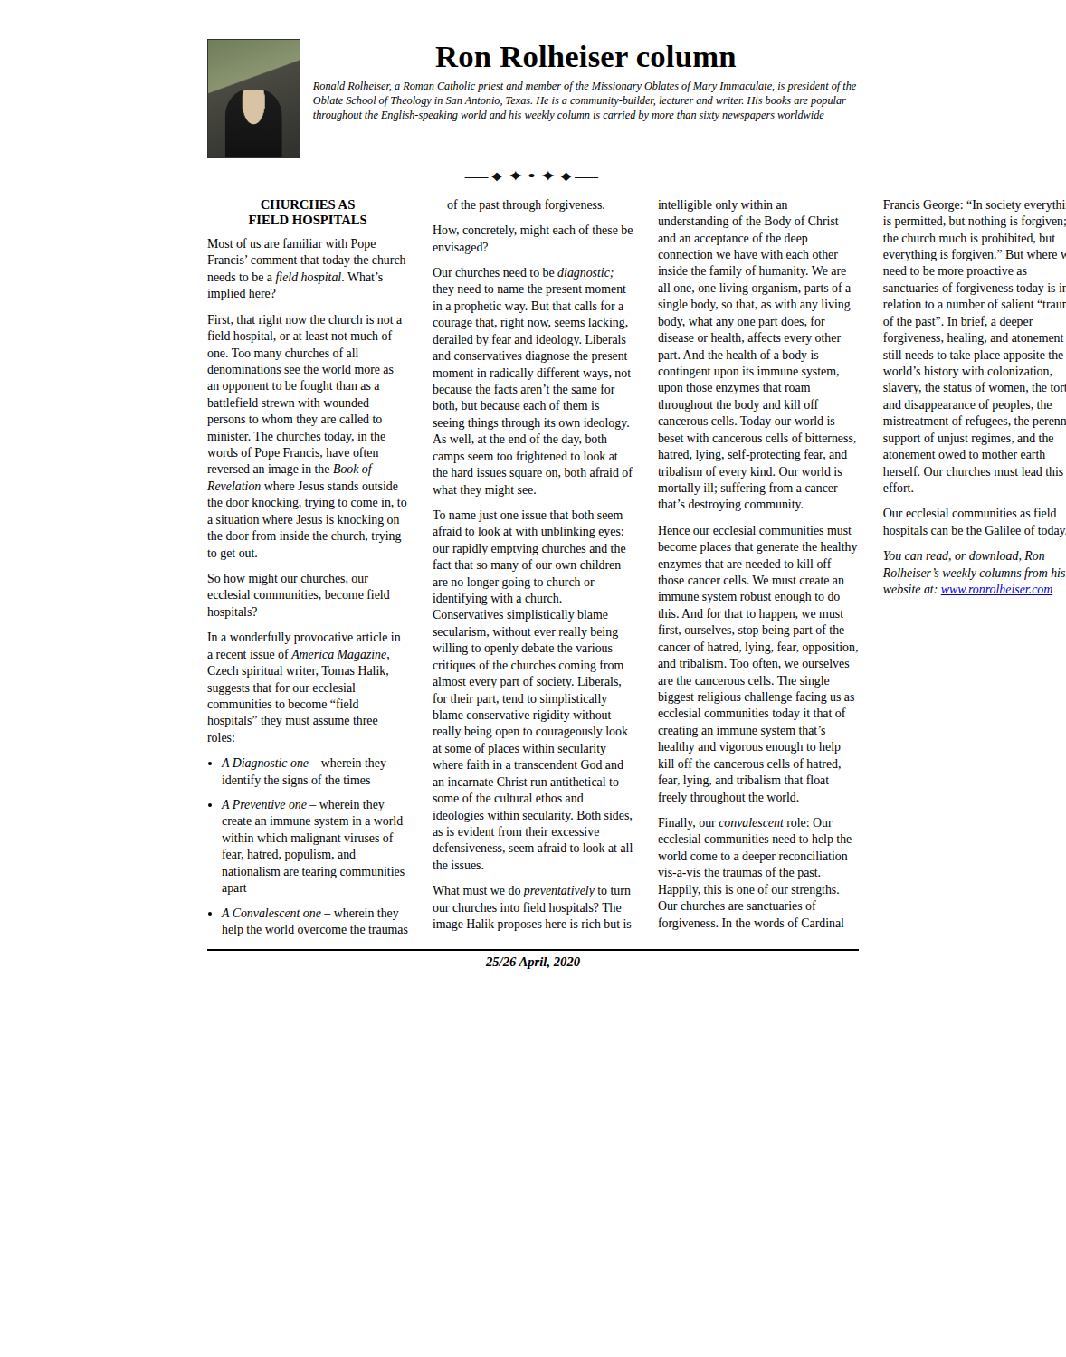Ron Rolheiser column
Ronald Rolheiser, a Roman Catholic priest and member of the Missionary Oblates of Mary Immaculate, is president of the Oblate School of Theology in San Antonio, Texas. He is a community-builder, lecturer and writer. His books are popular throughout the English-speaking world and his weekly column is carried by more than sixty newspapers worldwide
—♦✦•✦♦—
Churches as
Field Hospitals
Most of us are familiar with Pope Francis’ comment that today the church needs to be a field hospital. What’s implied here?
First, that right now the church is not a field hospital, or at least not much of one. Too many churches of all denominations see the world more as an opponent to be fought than as a battlefield strewn with wounded persons to whom they are called to minister. The churches today, in the words of Pope Francis, have often reversed an image in the Book of Revelation where Jesus stands outside the door knocking, trying to come in, to a situation where Jesus is knocking on the door from inside the church, trying to get out.
So how might our churches, our ecclesial communities, become field hospitals?
In a wonderfully provocative article in a recent issue of America Magazine, Czech spiritual writer, Tomas Halik, suggests that for our ecclesial communities to become “field hospitals” they must assume three roles:
A Diagnostic one – wherein they identify the signs of the times
A Preventive one – wherein they create an immune system in a world within which malignant viruses of fear, hatred, populism, and nationalism are tearing communities apart
A Convalescent one – wherein they help the world overcome the traumas of the past through forgiveness.
How, concretely, might each of these be envisaged?
Our churches need to be diagnostic; they need to name the present moment in a prophetic way. But that calls for a courage that, right now, seems lacking, derailed by fear and ideology. Liberals and conservatives diagnose the present moment in radically different ways, not because the facts aren’t the same for both, but because each of them is seeing things through its own ideology. As well, at the end of the day, both camps seem too frightened to look at the hard issues square on, both afraid of what they might see.
To name just one issue that both seem afraid to look at with unblinking eyes: our rapidly emptying churches and the fact that so many of our own children are no longer going to church or identifying with a church. Conservatives simplistically blame secularism, without ever really being willing to openly debate the various critiques of the churches coming from almost every part of society. Liberals, for their part, tend to simplistically blame conservative rigidity without really being open to courageously look at some of places within secularity where faith in a transcendent God and an incarnate Christ run antithetical to some of the cultural ethos and ideologies within secularity. Both sides, as is evident from their excessive defensiveness, seem afraid to look at all the issues.
What must we do preventatively to turn our churches into field hospitals? The image Halik proposes here is rich but is intelligible only within an understanding of the Body of Christ and an acceptance of the deep connection we have with each other inside the family of humanity. We are all one, one living organism, parts of a single body, so that, as with any living body, what any one part does, for disease or health, affects every other part. And the health of a body is contingent upon its immune system, upon those enzymes that roam throughout the body and kill off cancerous cells. Today our world is beset with cancerous cells of bitterness, hatred, lying, self-protecting fear, and tribalism of every kind. Our world is mortally ill; suffering from a cancer that’s destroying community.
Hence our ecclesial communities must become places that generate the healthy enzymes that are needed to kill off those cancer cells. We must create an immune system robust enough to do this. And for that to happen, we must first, ourselves, stop being part of the cancer of hatred, lying, fear, opposition, and tribalism. Too often, we ourselves are the cancerous cells. The single biggest religious challenge facing us as ecclesial communities today it that of creating an immune system that’s healthy and vigorous enough to help kill off the cancerous cells of hatred, fear, lying, and tribalism that float freely throughout the world.
Finally, our convalescent role: Our ecclesial communities need to help the world come to a deeper reconciliation vis-a-vis the traumas of the past. Happily, this is one of our strengths. Our churches are sanctuaries of forgiveness. In the words of Cardinal Francis George: “In society everything is permitted, but nothing is forgiven; in the church much is prohibited, but everything is forgiven.” But where we need to be more proactive as sanctuaries of forgiveness today is in relation to a number of salient “traumas of the past”. In brief, a deeper forgiveness, healing, and atonement still needs to take place apposite the world’s history with colonization, slavery, the status of women, the torture and disappearance of peoples, the mistreatment of refugees, the perennial support of unjust regimes, and the atonement owed to mother earth herself. Our churches must lead this effort.
Our ecclesial communities as field hospitals can be the Galilee of today.
You can read, or download, Ron Rolheiser’s weekly columns from his website at: www.ronrolheiser.com
25/26 April, 2020